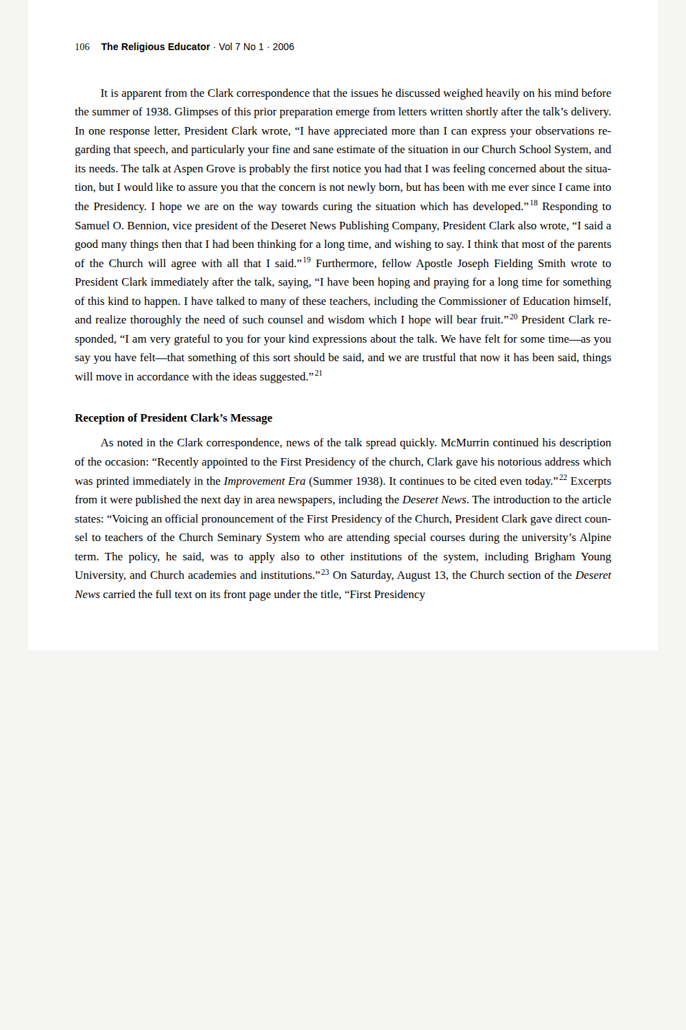106 The Religious Educator · Vol 7 No 1 · 2006
It is apparent from the Clark correspondence that the issues he discussed weighed heavily on his mind before the summer of 1938. Glimpses of this prior preparation emerge from letters written shortly after the talk’s delivery. In one response letter, President Clark wrote, “I have appreciated more than I can express your observations regarding that speech, and particularly your fine and sane estimate of the situation in our Church School System, and its needs. The talk at Aspen Grove is probably the first notice you had that I was feeling concerned about the situation, but I would like to assure you that the concern is not newly born, but has been with me ever since I came into the Presidency. I hope we are on the way towards curing the situation which has developed.”18 Responding to Samuel O. Bennion, vice president of the Deseret News Publishing Company, President Clark also wrote, “I said a good many things then that I had been thinking for a long time, and wishing to say. I think that most of the parents of the Church will agree with all that I said.”19 Furthermore, fellow Apostle Joseph Fielding Smith wrote to President Clark immediately after the talk, saying, “I have been hoping and praying for a long time for something of this kind to happen. I have talked to many of these teachers, including the Commissioner of Education himself, and realize thoroughly the need of such counsel and wisdom which I hope will bear fruit.”20 President Clark responded, “I am very grateful to you for your kind expressions about the talk. We have felt for some time—as you say you have felt—that something of this sort should be said, and we are trustful that now it has been said, things will move in accordance with the ideas suggested.”21
Reception of President Clark’s Message
As noted in the Clark correspondence, news of the talk spread quickly. McMurrin continued his description of the occasion: “Recently appointed to the First Presidency of the church, Clark gave his notorious address which was printed immediately in the Improvement Era (Summer 1938). It continues to be cited even today.”22 Excerpts from it were published the next day in area newspapers, including the Deseret News. The introduction to the article states: “Voicing an official pronouncement of the First Presidency of the Church, President Clark gave direct counsel to teachers of the Church Seminary System who are attending special courses during the university’s Alpine term. The policy, he said, was to apply also to other institutions of the system, including Brigham Young University, and Church academies and institutions.”23 On Saturday, August 13, the Church section of the Deseret News carried the full text on its front page under the title, “First Presidency